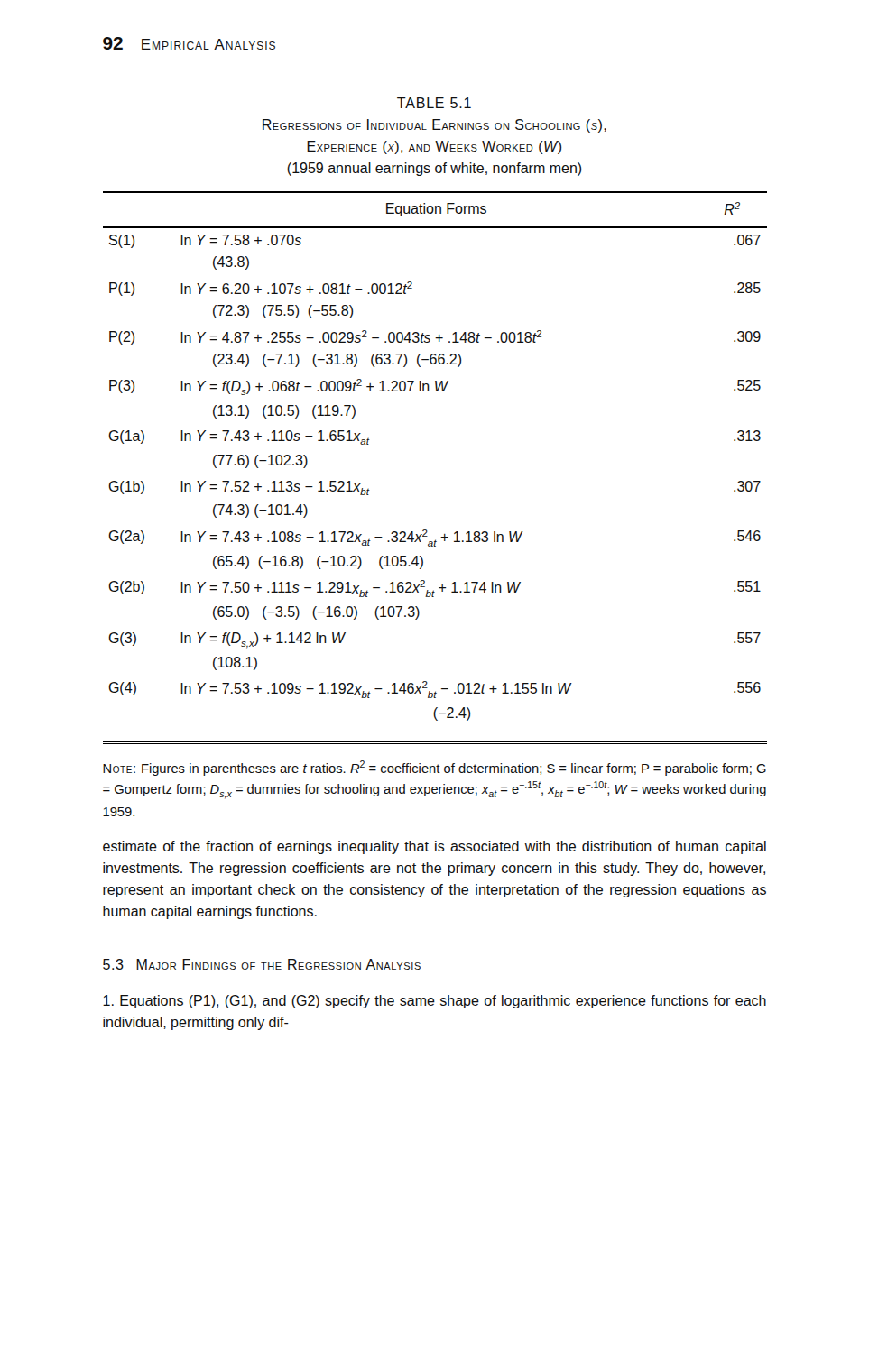92 Empirical Analysis
TABLE 5.1 Regressions of Individual Earnings on Schooling (s),
Experience (x), and Weeks Worked (W) (1959 annual earnings of white, nonfarm men)
| | Equation Forms | R 2 |
| --- | --- | --- |
| S(1) | ln Y = 7.58 + .070 s (43.8) | .067 |
| P(1) | ln Y = 6.20 + .107 s + .081 t − .0012 t 2 (72.3) (75.5) (−55.8) | .285 |
| P(2) | ln Y = 4.87 + .255 s − .0029 s 2 − .0043 ts + .148 t − .0018 t 2 (23.4) (−7.1) (−31.8) (63.7) (−66.2) | .309 |
| P(3) | ln Y = f ( D s ) + .068 t − .0009 t 2 + 1.207 ln W (13.1) (10.5) (119.7) | .525 |
| G(1a) | ln Y = 7.43 + .110 s − 1.651 x at (77.6) (−102.3) | .313 |
| G(1b) | ln Y = 7.52 + .113 s − 1.521 x bt (74.3) (−101.4) | .307 |
| G(2a) | ln Y = 7.43 + .108 s − 1.172 x at − .324 x 2 at + 1.183 ln W (65.4) (−16.8) (−10.2) (105.4) | .546 |
| G(2b) | ln Y = 7.50 + .111 s − 1.291 x bt − .162 x 2 bt + 1.174 ln W (65.0) (−3.5) (−16.0) (107.3) | .551 |
| G(3) | ln Y = f ( D s,x ) + 1.142 ln W (108.1) | .557 |
| G(4) | ln Y = 7.53 + .109 s − 1.192 x bt − .146 x 2 bt − .012 t + 1.155 ln W (−2.4) | .556 |
Note: Figures in parentheses are t ratios. R2 = coefficient of determination; S = linear form; P = parabolic form; G = Gompertz form; Ds,x = dummies for schooling and experience; xat = e−.15t, xbt = e−.10t; W = weeks worked during 1959.
estimate of the fraction of earnings inequality that is associated with the distribution of human capital investments. The regression coefficients are not the primary concern in this study. They do, however, represent an important check on the consistency of the interpretation of the regression equations as human capital earnings functions.
5.3 Major Findings of the Regression Analysis
1. Equations (P1), (G1), and (G2) specify the same shape of logarithmic experience functions for each individual, permitting only dif-